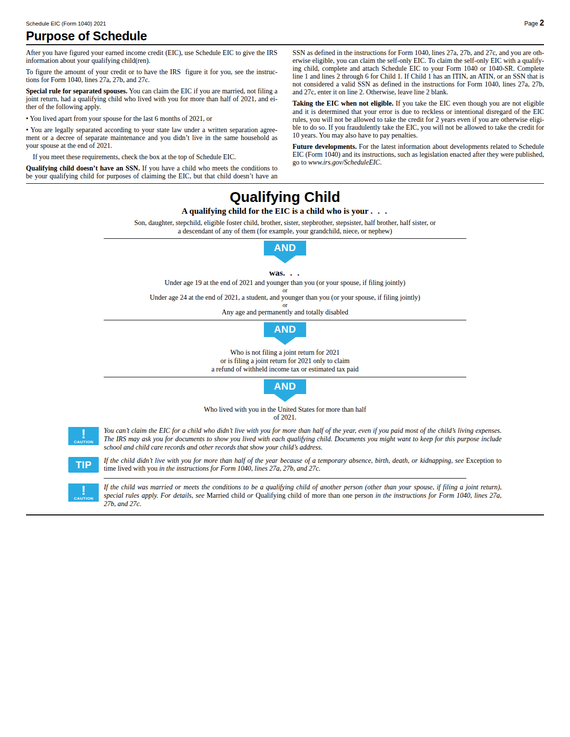Schedule EIC (Form 1040) 2021
Page 2
Purpose of Schedule
After you have figured your earned income credit (EIC), use Schedule EIC to give the IRS information about your qualifying child(ren).
To figure the amount of your credit or to have the IRS figure it for you, see the instructions for Form 1040, lines 27a, 27b, and 27c.
Special rule for separated spouses. You can claim the EIC if you are married, not filing a joint return, had a qualifying child who lived with you for more than half of 2021, and either of the following apply.
• You lived apart from your spouse for the last 6 months of 2021, or
• You are legally separated according to your state law under a written separation agreement or a decree of separate maintenance and you didn’t live in the same household as your spouse at the end of 2021.
If you meet these requirements, check the box at the top of Schedule EIC.
Qualifying child doesn’t have an SSN. If you have a child who meets the conditions to be your qualifying child for purposes of claiming the EIC, but that child doesn’t have an SSN as defined in the instructions for Form 1040, lines 27a, 27b, and 27c, and you are otherwise eligible, you can claim the self-only EIC. To claim the self-only EIC with a qualifying child, complete and attach Schedule EIC to your Form 1040 or 1040-SR. Complete line 1 and lines 2 through 6 for Child 1. If Child 1 has an ITIN, an ATIN, or an SSN that is not considered a valid SSN as defined in the instructions for Form 1040, lines 27a, 27b, and 27c, enter it on line 2. Otherwise, leave line 2 blank.
Taking the EIC when not eligible. If you take the EIC even though you are not eligible and it is determined that your error is due to reckless or intentional disregard of the EIC rules, you will not be allowed to take the credit for 2 years even if you are otherwise eligible to do so. If you fraudulently take the EIC, you will not be allowed to take the credit for 10 years. You may also have to pay penalties.
Future developments. For the latest information about developments related to Schedule EIC (Form 1040) and its instructions, such as legislation enacted after they were published, go to www.irs.gov/ScheduleEIC.
Qualifying Child
A qualifying child for the EIC is a child who is your . . .
Son, daughter, stepchild, eligible foster child, brother, sister, stepbrother, stepsister, half brother, half sister, or
a descendant of any of them (for example, your grandchild, niece, or nephew)
AND
was. . .
Under age 19 at the end of 2021 and younger than you (or your spouse, if filing jointly)
or
Under age 24 at the end of 2021, a student, and younger than you (or your spouse, if filing jointly)
or
Any age and permanently and totally disabled
AND
Who is not filing a joint return for 2021
or is filing a joint return for 2021 only to claim
a refund of withheld income tax or estimated tax paid
AND
Who lived with you in the United States for more than half
of 2021.
!CAUTION
You can’t claim the EIC for a child who didn’t live with you for more than half of the year, even if you paid most of the child’s living expenses. The IRS may ask you for documents to show you lived with each qualifying child. Documents you might want to keep for this purpose include school and child care records and other records that show your child’s address.
TIP
If the child didn’t live with you for more than half of the year because of a temporary absence, birth, death, or kidnapping, see Exception to time lived with you in the instructions for Form 1040, lines 27a, 27b, and 27c.
!CAUTION
If the child was married or meets the conditions to be a qualifying child of another person (other than your spouse, if filing a joint return), special rules apply. For details, see Married child or Qualifying child of more than one person in the instructions for Form 1040, lines 27a, 27b, and 27c.